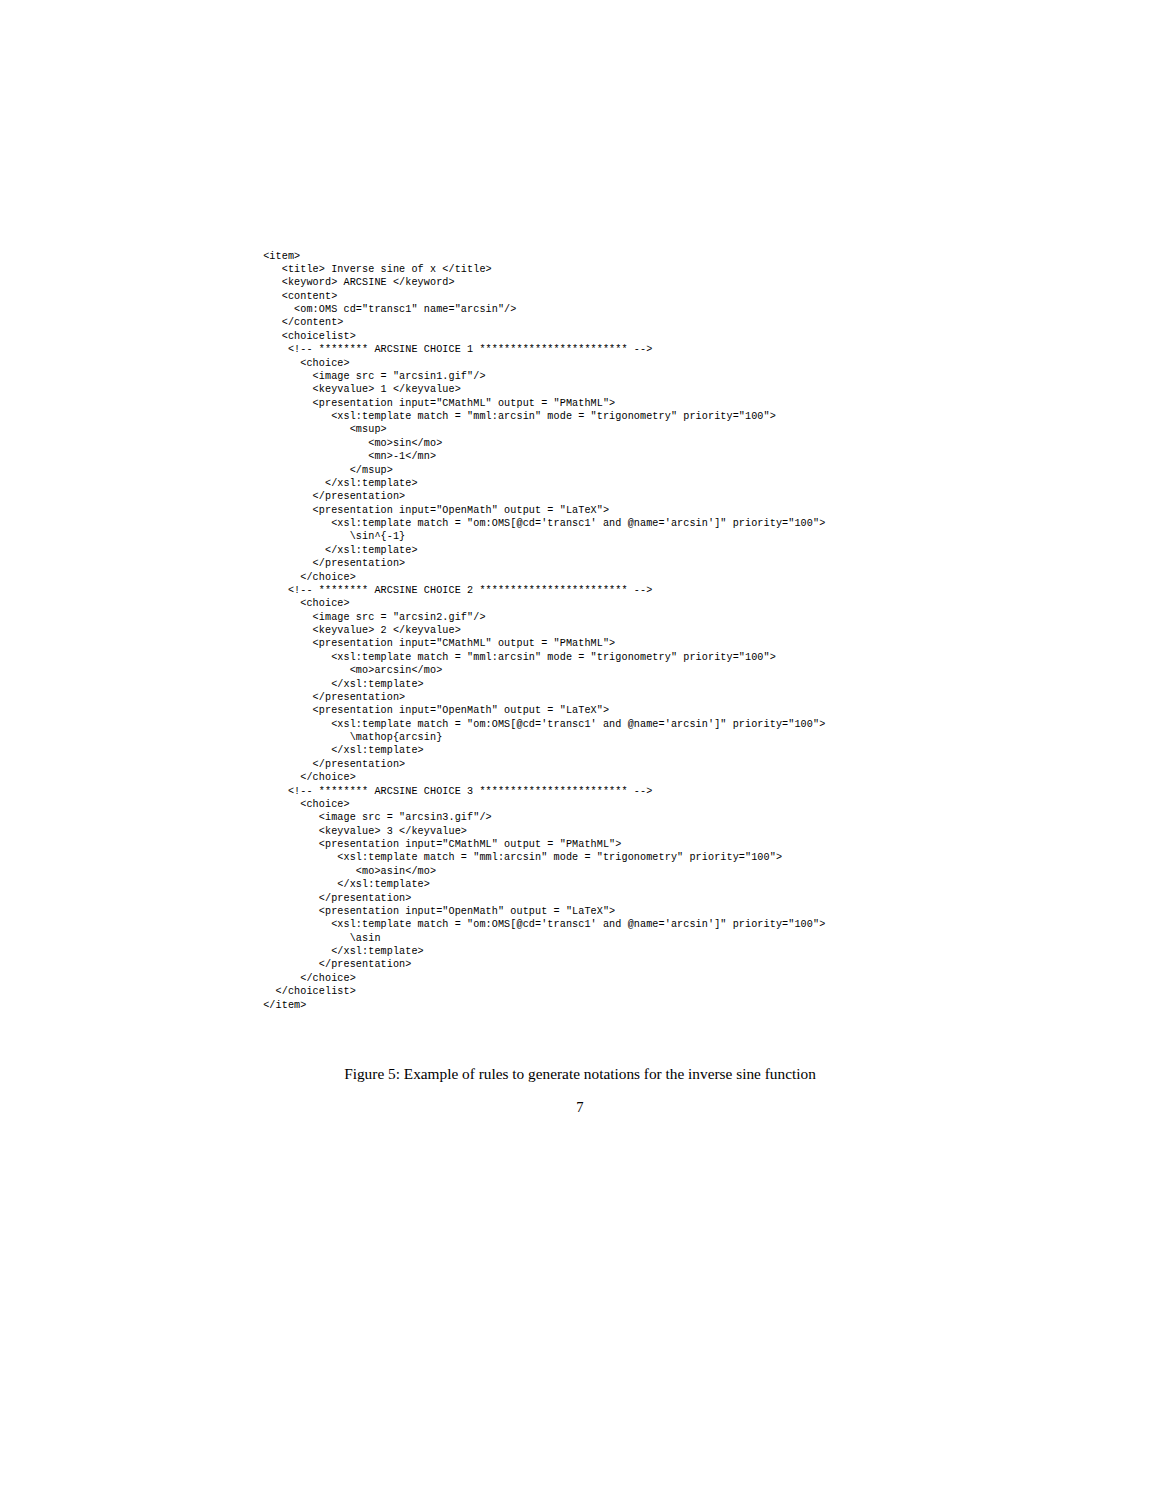<item>
   <title> Inverse sine of x </title>
   <keyword> ARCSINE </keyword>
   <content>
     <om:OMS cd="transc1" name="arcsin"/>
   </content>
   <choicelist>
    <!-- ******** ARCSINE CHOICE 1 ************************ -->
      <choice>
        <image src = "arcsin1.gif"/>
        <keyvalue> 1 </keyvalue>
        <presentation input="CMathML" output = "PMathML">
           <xsl:template match = "mml:arcsin" mode = "trigonometry" priority="100">
              <msup>
                 <mo>sin</mo>
                 <mn>-1</mn>
              </msup>
          </xsl:template>
        </presentation>
        <presentation input="OpenMath" output = "LaTeX">
           <xsl:template match = "om:OMS[@cd='transc1' and @name='arcsin']" priority="100">
              \sin^{-1}
          </xsl:template>
        </presentation>
      </choice>
    <!-- ******** ARCSINE CHOICE 2 ************************ -->
      <choice>
        <image src = "arcsin2.gif"/>
        <keyvalue> 2 </keyvalue>
        <presentation input="CMathML" output = "PMathML">
           <xsl:template match = "mml:arcsin" mode = "trigonometry" priority="100">
              <mo>arcsin</mo>
           </xsl:template>
        </presentation>
        <presentation input="OpenMath" output = "LaTeX">
           <xsl:template match = "om:OMS[@cd='transc1' and @name='arcsin']" priority="100">
              \mathop{arcsin}
           </xsl:template>
        </presentation>
      </choice>
    <!-- ******** ARCSINE CHOICE 3 ************************ -->
      <choice>
         <image src = "arcsin3.gif"/>
         <keyvalue> 3 </keyvalue>
         <presentation input="CMathML" output = "PMathML">
            <xsl:template match = "mml:arcsin" mode = "trigonometry" priority="100">
               <mo>asin</mo>
            </xsl:template>
         </presentation>
         <presentation input="OpenMath" output = "LaTeX">
           <xsl:template match = "om:OMS[@cd='transc1' and @name='arcsin']" priority="100">
              \asin
           </xsl:template>
         </presentation>
      </choice>
  </choicelist>
</item>
Figure 5: Example of rules to generate notations for the inverse sine function
7